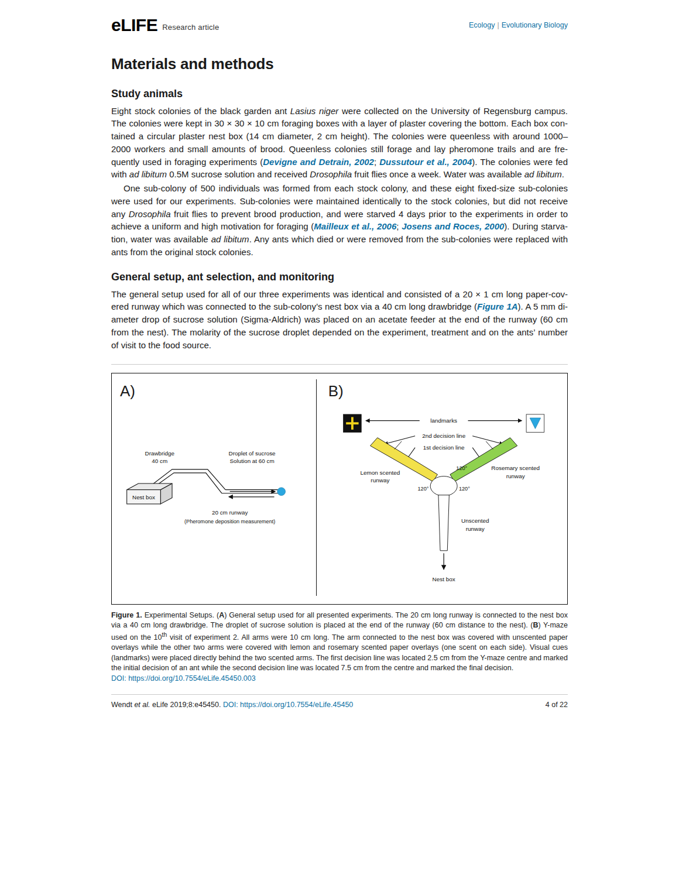eLIFE
Research article
Ecology|Evolutionary Biology
Materials and methods
Study animals
Eight stock colonies of the black garden ant Lasius niger were collected on the University of Regensburg campus. The colonies were kept in 30 × 30 × 10 cm foraging boxes with a layer of plaster covering the bottom. Each box contained a circular plaster nest box (14 cm diameter, 2 cm height). The colonies were queenless with around 1000–2000 workers and small amounts of brood. Queenless colonies still forage and lay pheromone trails and are frequently used in foraging experiments (Devigne and Detrain, 2002; Dussutour et al., 2004). The colonies were fed with ad libitum 0.5M sucrose solution and received Drosophila fruit flies once a week. Water was available ad libitum.
One sub-colony of 500 individuals was formed from each stock colony, and these eight fixed-size sub-colonies were used for our experiments. Sub-colonies were maintained identically to the stock colonies, but did not receive any Drosophila fruit flies to prevent brood production, and were starved 4 days prior to the experiments in order to achieve a uniform and high motivation for foraging (Mailleux et al., 2006; Josens and Roces, 2000). During starvation, water was available ad libitum. Any ants which died or were removed from the sub-colonies were replaced with ants from the original stock colonies.
General setup, ant selection, and monitoring
The general setup used for all of our three experiments was identical and consisted of a 20 × 1 cm long paper-covered runway which was connected to the sub-colony’s nest box via a 40 cm long drawbridge (Figure 1A). A 5 mm diameter drop of sucrose solution (Sigma-Aldrich) was placed on an acetate feeder at the end of the runway (60 cm from the nest). The molarity of the sucrose droplet depended on the experiment, treatment and on the ants’ number of visit to the food source.
A)
Drawbridge 40 cm Droplet of sucrose Solution at 60 cm 20 cm runway (Pheromone deposition measurement) Nest box
B)
landmarks 2nd decision line 1st decision line 120° 120° 120° Lemon scented runway Rosemary scented runway Unscented runway Nest box
Figure 1. Experimental Setups. (A) General setup used for all presented experiments. The 20 cm long runway is connected to the nest box via a 40 cm long drawbridge. The droplet of sucrose solution is placed at the end of the runway (60 cm distance to the nest). (B) Y-maze used on the 10th visit of experiment 2. All arms were 10 cm long. The arm connected to the nest box was covered with unscented paper overlays while the other two arms were covered with lemon and rosemary scented paper overlays (one scent on each side). Visual cues (landmarks) were placed directly behind the two scented arms. The first decision line was located 2.5 cm from the Y-maze centre and marked the initial decision of an ant while the second decision line was located 7.5 cm from the centre and marked the final decision.
DOI: https://doi.org/10.7554/eLife.45450.003
Wendt et al. eLife 2019;8:e45450. DOI: https://doi.org/10.7554/eLife.45450
4 of 22